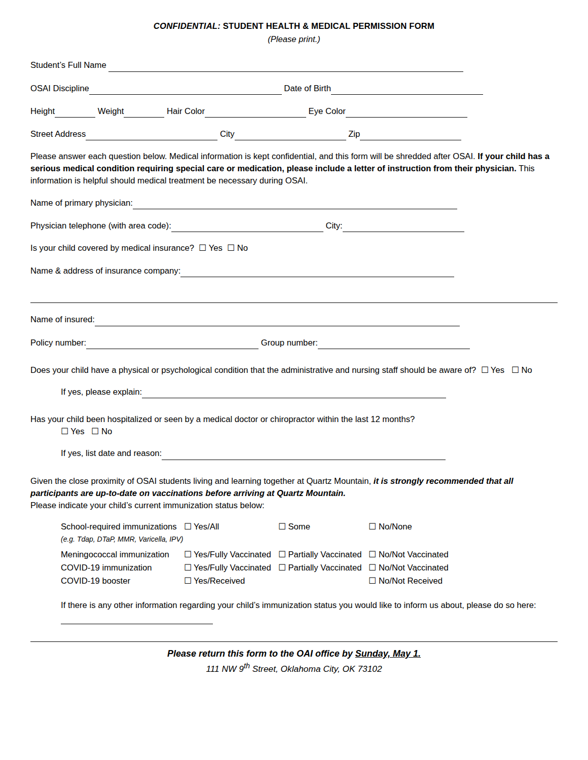CONFIDENTIAL: STUDENT HEALTH & MEDICAL PERMISSION FORM
(Please print.)
Student’s Full Name
OSAI Discipline Date of Birth
Height Weight Hair Color Eye Color
Street Address City Zip
Please answer each question below. Medical information is kept confidential, and this form will be shredded after OSAI. If your child has a serious medical condition requiring special care or medication, please include a letter of instruction from their physician. This information is helpful should medical treatment be necessary during OSAI.
Name of primary physician:
Physician telephone (with area code): City:
Is your child covered by medical insurance? ☐ Yes ☐ No
Name & address of insurance company:
Name of insured:
Policy number: Group number:
Does your child have a physical or psychological condition that the administrative and nursing staff should be aware of? ☐ Yes ☐ No
If yes, please explain:
Has your child been hospitalized or seen by a medical doctor or chiropractor within the last 12 months?
☐ Yes ☐ No
If yes, list date and reason:
Given the close proximity of OSAI students living and learning together at Quartz Mountain, it is strongly recommended that all participants are up-to-date on vaccinations before arriving at Quartz Mountain.
Please indicate your child’s current immunization status below:
| School-required immunizations | ☐ Yes/All | ☐ Some | ☐ No/None |
| (e.g. Tdap, DTaP, MMR, Varicella, IPV) |
| Meningococcal immunization | ☐ Yes/Fully Vaccinated | ☐ Partially Vaccinated | ☐ No/Not Vaccinated |
| COVID-19 immunization | ☐ Yes/Fully Vaccinated | ☐ Partially Vaccinated | ☐ No/Not Vaccinated |
| COVID-19 booster | ☐ Yes/Received | | ☐ No/Not Received |
If there is any other information regarding your child’s immunization status you would like to inform us about, please do so here:
Please return this form to the OAI office by Sunday, May 1.
111 NW 9th Street, Oklahoma City, OK 73102